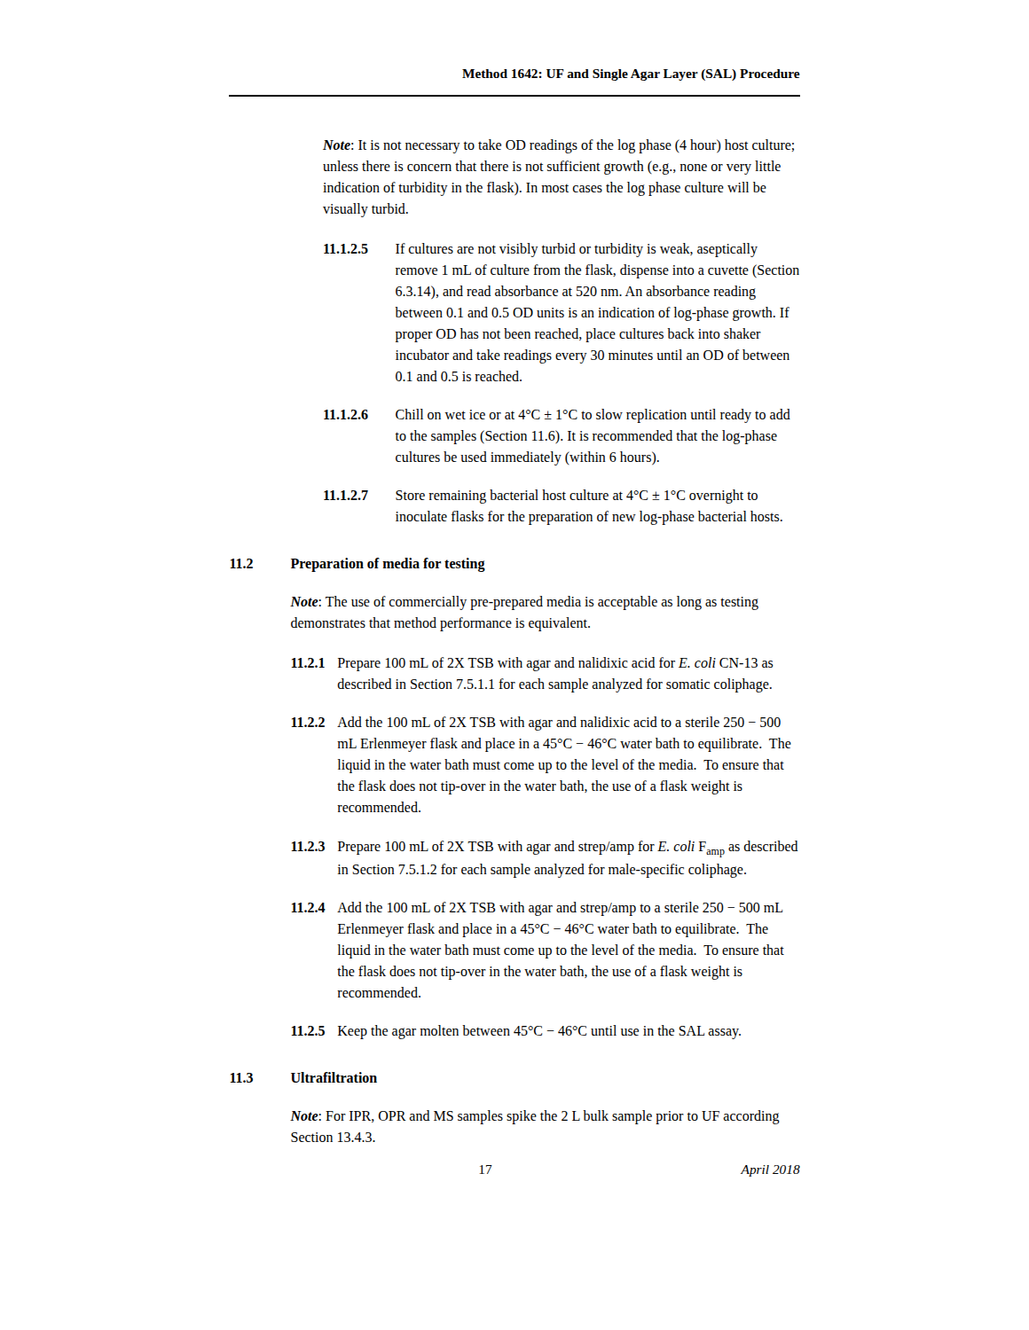Method 1642: UF and Single Agar Layer (SAL) Procedure
Note: It is not necessary to take OD readings of the log phase (4 hour) host culture; unless there is concern that there is not sufficient growth (e.g., none or very little indication of turbidity in the flask). In most cases the log phase culture will be visually turbid.
11.1.2.5
If cultures are not visibly turbid or turbidity is weak, aseptically remove 1 mL of culture from the flask, dispense into a cuvette (Section 6.3.14), and read absorbance at 520 nm. An absorbance reading between 0.1 and 0.5 OD units is an indication of log-phase growth. If proper OD has not been reached, place cultures back into shaker incubator and take readings every 30 minutes until an OD of between 0.1 and 0.5 is reached.
11.1.2.6
Chill on wet ice or at 4°C ± 1°C to slow replication until ready to add to the samples (Section 11.6). It is recommended that the log-phase cultures be used immediately (within 6 hours).
11.1.2.7
Store remaining bacterial host culture at 4°C ± 1°C overnight to inoculate flasks for the preparation of new log-phase bacterial hosts.
11.2
Preparation of media for testing
Note: The use of commercially pre-prepared media is acceptable as long as testing demonstrates that method performance is equivalent.
11.2.1
Prepare 100 mL of 2X TSB with agar and nalidixic acid for E. coli CN-13 as described in Section 7.5.1.1 for each sample analyzed for somatic coliphage.
11.2.2
Add the 100 mL of 2X TSB with agar and nalidixic acid to a sterile 250 − 500 mL Erlenmeyer flask and place in a 45°C − 46°C water bath to equilibrate. The liquid in the water bath must come up to the level of the media. To ensure that the flask does not tip-over in the water bath, the use of a flask weight is recommended.
11.2.3
Prepare 100 mL of 2X TSB with agar and strep/amp for E. coli Famp as described in Section 7.5.1.2 for each sample analyzed for male-specific coliphage.
11.2.4
Add the 100 mL of 2X TSB with agar and strep/amp to a sterile 250 − 500 mL Erlenmeyer flask and place in a 45°C − 46°C water bath to equilibrate. The liquid in the water bath must come up to the level of the media. To ensure that the flask does not tip-over in the water bath, the use of a flask weight is recommended.
11.2.5
Keep the agar molten between 45°C − 46°C until use in the SAL assay.
11.3
Ultrafiltration
Note: For IPR, OPR and MS samples spike the 2 L bulk sample prior to UF according Section 13.4.3.
17 April 2018